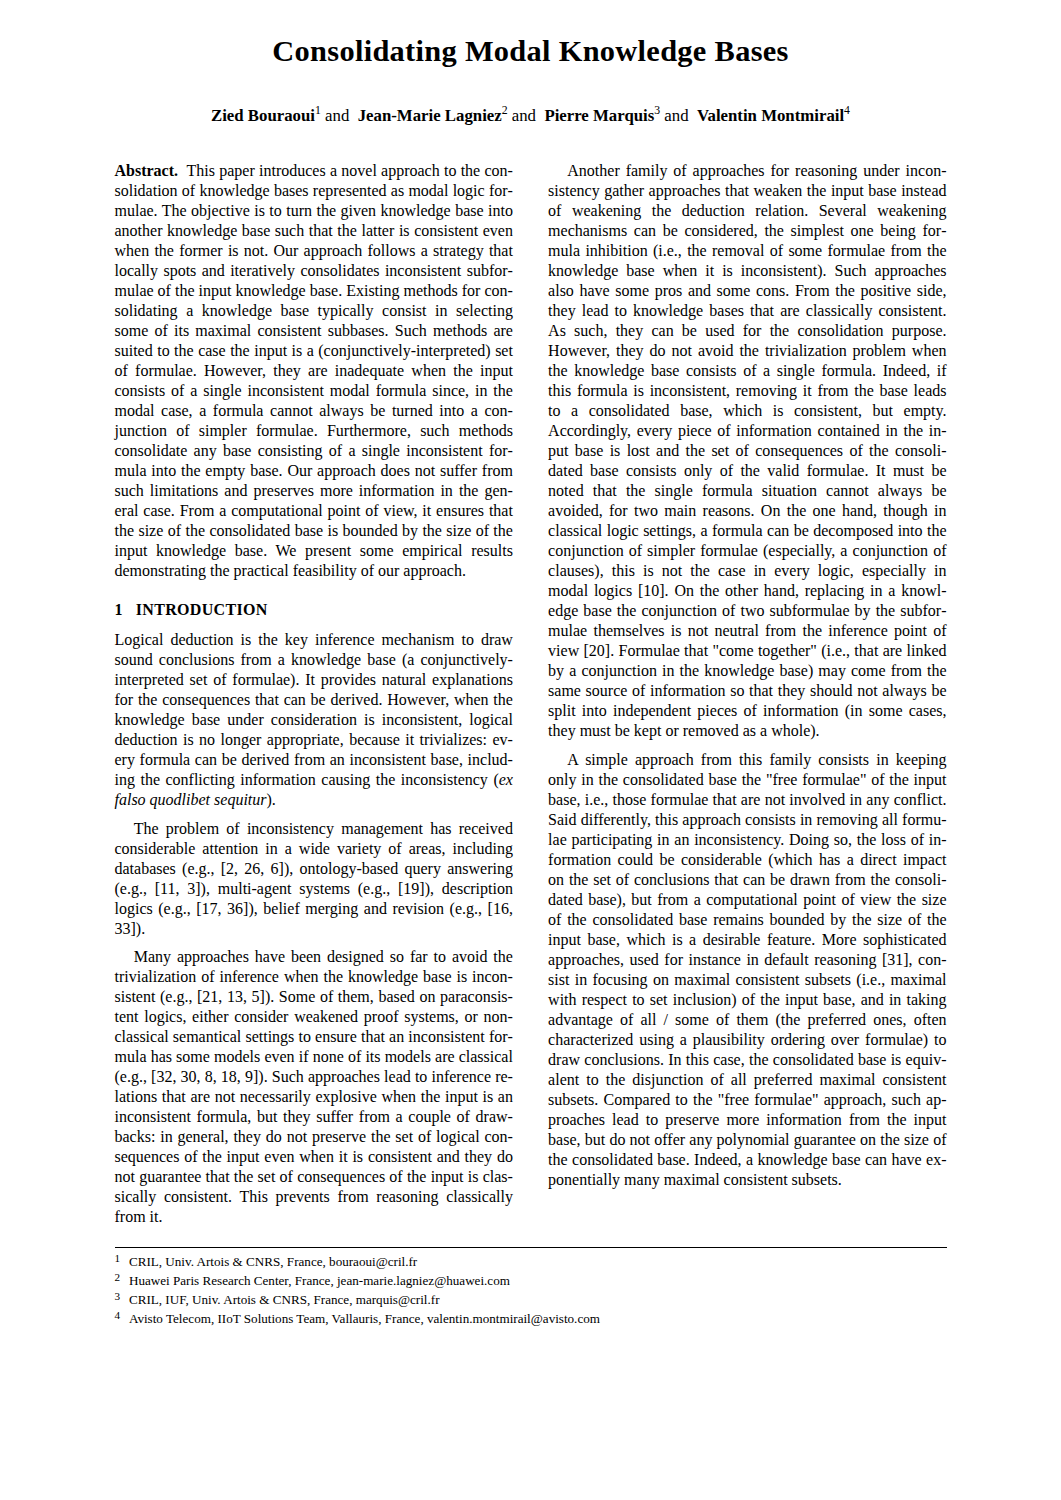Consolidating Modal Knowledge Bases
Zied Bouraoui1 and Jean-Marie Lagniez2 and Pierre Marquis3 and Valentin Montmirail4
Abstract. This paper introduces a novel approach to the consolidation of knowledge bases represented as modal logic formulae. The objective is to turn the given knowledge base into another knowledge base such that the latter is consistent even when the former is not. Our approach follows a strategy that locally spots and iteratively consolidates inconsistent subformulae of the input knowledge base. Existing methods for consolidating a knowledge base typically consist in selecting some of its maximal consistent subbases. Such methods are suited to the case the input is a (conjunctively-interpreted) set of formulae. However, they are inadequate when the input consists of a single inconsistent modal formula since, in the modal case, a formula cannot always be turned into a conjunction of simpler formulae. Furthermore, such methods consolidate any base consisting of a single inconsistent formula into the empty base. Our approach does not suffer from such limitations and preserves more information in the general case. From a computational point of view, it ensures that the size of the consolidated base is bounded by the size of the input knowledge base. We present some empirical results demonstrating the practical feasibility of our approach.
1 Introduction
Logical deduction is the key inference mechanism to draw sound conclusions from a knowledge base (a conjunctively-interpreted set of formulae). It provides natural explanations for the consequences that can be derived. However, when the knowledge base under consideration is inconsistent, logical deduction is no longer appropriate, because it trivializes: every formula can be derived from an inconsistent base, including the conflicting information causing the inconsistency (ex falso quodlibet sequitur).
The problem of inconsistency management has received considerable attention in a wide variety of areas, including databases (e.g., [2, 26, 6]), ontology-based query answering (e.g., [11, 3]), multi-agent systems (e.g., [19]), description logics (e.g., [17, 36]), belief merging and revision (e.g., [16, 33]).
Many approaches have been designed so far to avoid the trivialization of inference when the knowledge base is inconsistent (e.g., [21, 13, 5]). Some of them, based on paraconsistent logics, either consider weakened proof systems, or non-classical semantical settings to ensure that an inconsistent formula has some models even if none of its models are classical (e.g., [32, 30, 8, 18, 9]). Such approaches lead to inference relations that are not necessarily explosive when the input is an inconsistent formula, but they suffer from a couple of drawbacks: in general, they do not preserve the set of logical consequences of the input even when it is consistent and they do not guarantee that the set of consequences of the input is classically consistent. This prevents from reasoning classically from it.
Another family of approaches for reasoning under inconsistency gather approaches that weaken the input base instead of weakening the deduction relation. Several weakening mechanisms can be considered, the simplest one being formula inhibition (i.e., the removal of some formulae from the knowledge base when it is inconsistent). Such approaches also have some pros and some cons. From the positive side, they lead to knowledge bases that are classically consistent. As such, they can be used for the consolidation purpose. However, they do not avoid the trivialization problem when the knowledge base consists of a single formula. Indeed, if this formula is inconsistent, removing it from the base leads to a consolidated base, which is consistent, but empty. Accordingly, every piece of information contained in the input base is lost and the set of consequences of the consolidated base consists only of the valid formulae. It must be noted that the single formula situation cannot always be avoided, for two main reasons. On the one hand, though in classical logic settings, a formula can be decomposed into the conjunction of simpler formulae (especially, a conjunction of clauses), this is not the case in every logic, especially in modal logics [10]. On the other hand, replacing in a knowledge base the conjunction of two subformulae by the subformulae themselves is not neutral from the inference point of view [20]. Formulae that "come together" (i.e., that are linked by a conjunction in the knowledge base) may come from the same source of information so that they should not always be split into independent pieces of information (in some cases, they must be kept or removed as a whole).
A simple approach from this family consists in keeping only in the consolidated base the "free formulae" of the input base, i.e., those formulae that are not involved in any conflict. Said differently, this approach consists in removing all formulae participating in an inconsistency. Doing so, the loss of information could be considerable (which has a direct impact on the set of conclusions that can be drawn from the consolidated base), but from a computational point of view the size of the consolidated base remains bounded by the size of the input base, which is a desirable feature. More sophisticated approaches, used for instance in default reasoning [31], consist in focusing on maximal consistent subsets (i.e., maximal with respect to set inclusion) of the input base, and in taking advantage of all / some of them (the preferred ones, often characterized using a plausibility ordering over formulae) to draw conclusions. In this case, the consolidated base is equivalent to the disjunction of all preferred maximal consistent subsets. Compared to the "free formulae" approach, such approaches lead to preserve more information from the input base, but do not offer any polynomial guarantee on the size of the consolidated base. Indeed, a knowledge base can have exponentially many maximal consistent subsets.
1 CRIL, Univ. Artois & CNRS, France, bouraoui@cril.fr
2 Huawei Paris Research Center, France, jean-marie.lagniez@huawei.com
3 CRIL, IUF, Univ. Artois & CNRS, France, marquis@cril.fr
4 Avisto Telecom, IIoT Solutions Team, Vallauris, France, valentin.montmirail@avisto.com